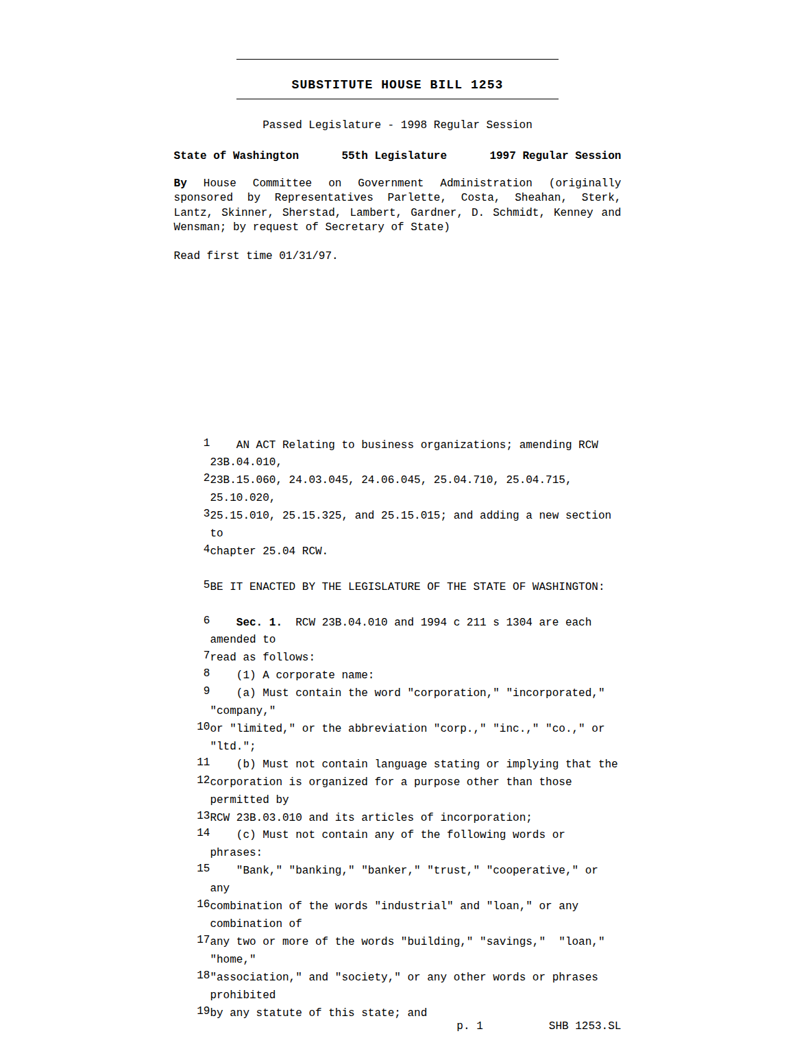SUBSTITUTE HOUSE BILL 1253
Passed Legislature - 1998 Regular Session
State of Washington 55th Legislature 1997 Regular Session
By House Committee on Government Administration (originally sponsored by Representatives Parlette, Costa, Sheahan, Sterk, Lantz, Skinner, Sherstad, Lambert, Gardner, D. Schmidt, Kenney and Wensman; by request of Secretary of State)
Read first time 01/31/97.
| 1 | AN ACT Relating to business organizations; amending RCW 23B.04.010, |
| 2 | 23B.15.060, 24.03.045, 24.06.045, 25.04.710, 25.04.715, 25.10.020, |
| 3 | 25.15.010, 25.15.325, and 25.15.015; and adding a new section to |
| 4 | chapter 25.04 RCW. |
| 5 | BE IT ENACTED BY THE LEGISLATURE OF THE STATE OF WASHINGTON: |
| 6 | Sec. 1. RCW 23B.04.010 and 1994 c 211 s 1304 are each amended to |
| 7 | read as follows: |
| 8 | (1) A corporate name: |
| 9 | (a) Must contain the word "corporation," "incorporated," "company," |
| 10 | or "limited," or the abbreviation "corp.," "inc.," "co.," or "ltd."; |
| 11 | (b) Must not contain language stating or implying that the |
| 12 | corporation is organized for a purpose other than those permitted by |
| 13 | RCW 23B.03.010 and its articles of incorporation; |
| 14 | (c) Must not contain any of the following words or phrases: |
| 15 | "Bank," "banking," "banker," "trust," "cooperative," or any |
| 16 | combination of the words "industrial" and "loan," or any combination of |
| 17 | any two or more of the words "building," "savings," "loan," "home," |
| 18 | "association," and "society," or any other words or phrases prohibited |
| 19 | by any statute of this state; and |
p. 1 SHB 1253.SL